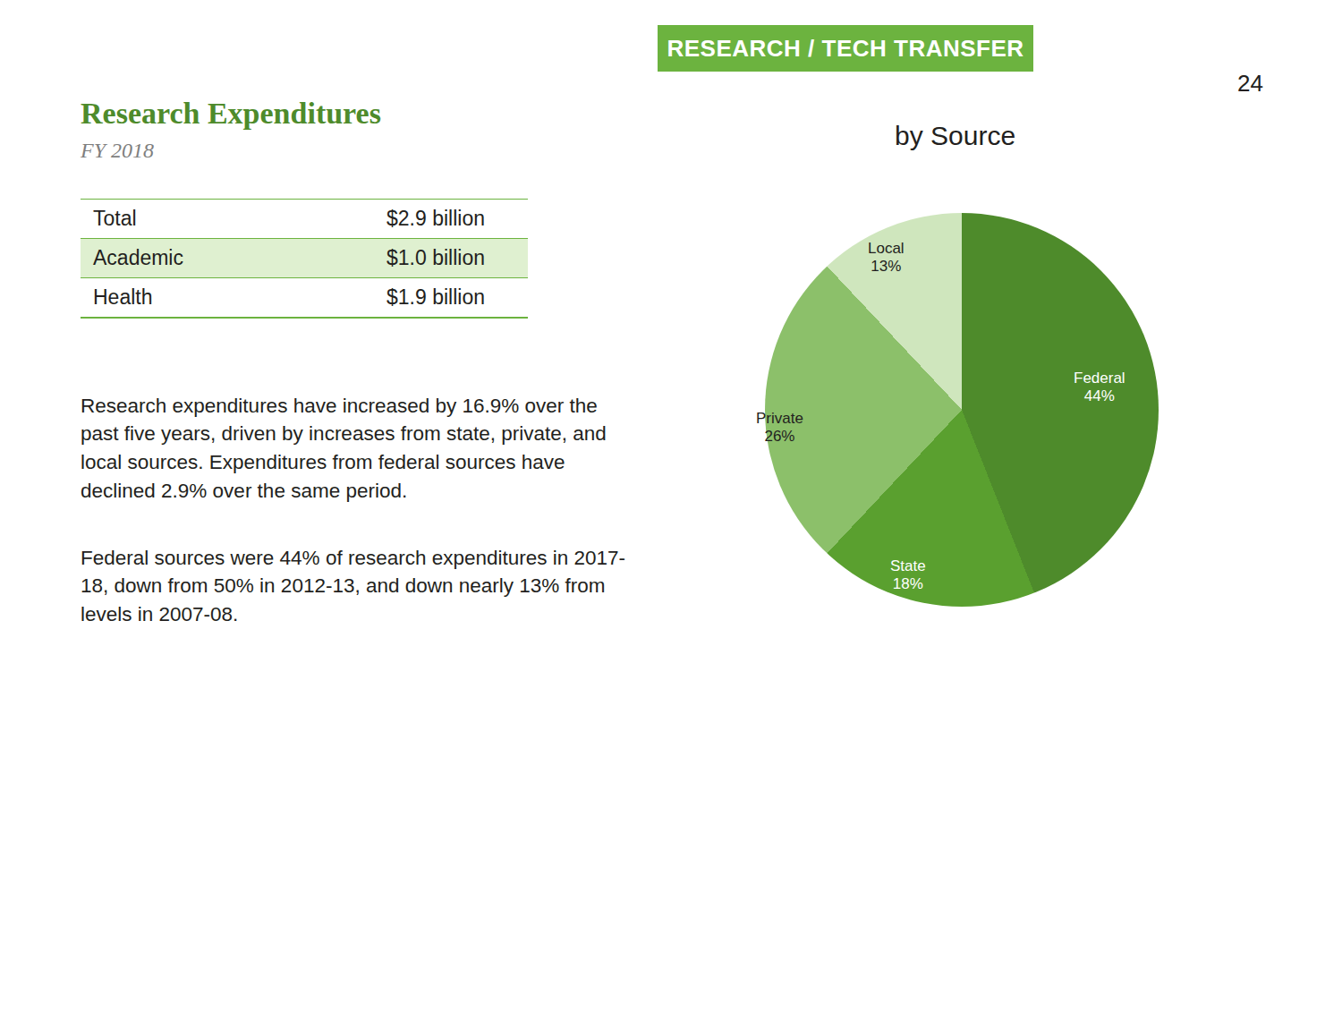RESEARCH / TECH TRANSFER
24
Research Expenditures
FY 2018
| Total | $2.9 billion |
| Academic | $1.0 billion |
| Health | $1.9 billion |
Research expenditures have increased by 16.9% over the past five years, driven by increases from state, private, and local sources. Expenditures from federal sources have declined 2.9% over the same period.
Federal sources were 44% of research expenditures in 2017-18, down from 50% in 2012-13, and down nearly 13% from levels in 2007-08.
by Source
Federal
44%
State
18%
Private
26%
Local
13%